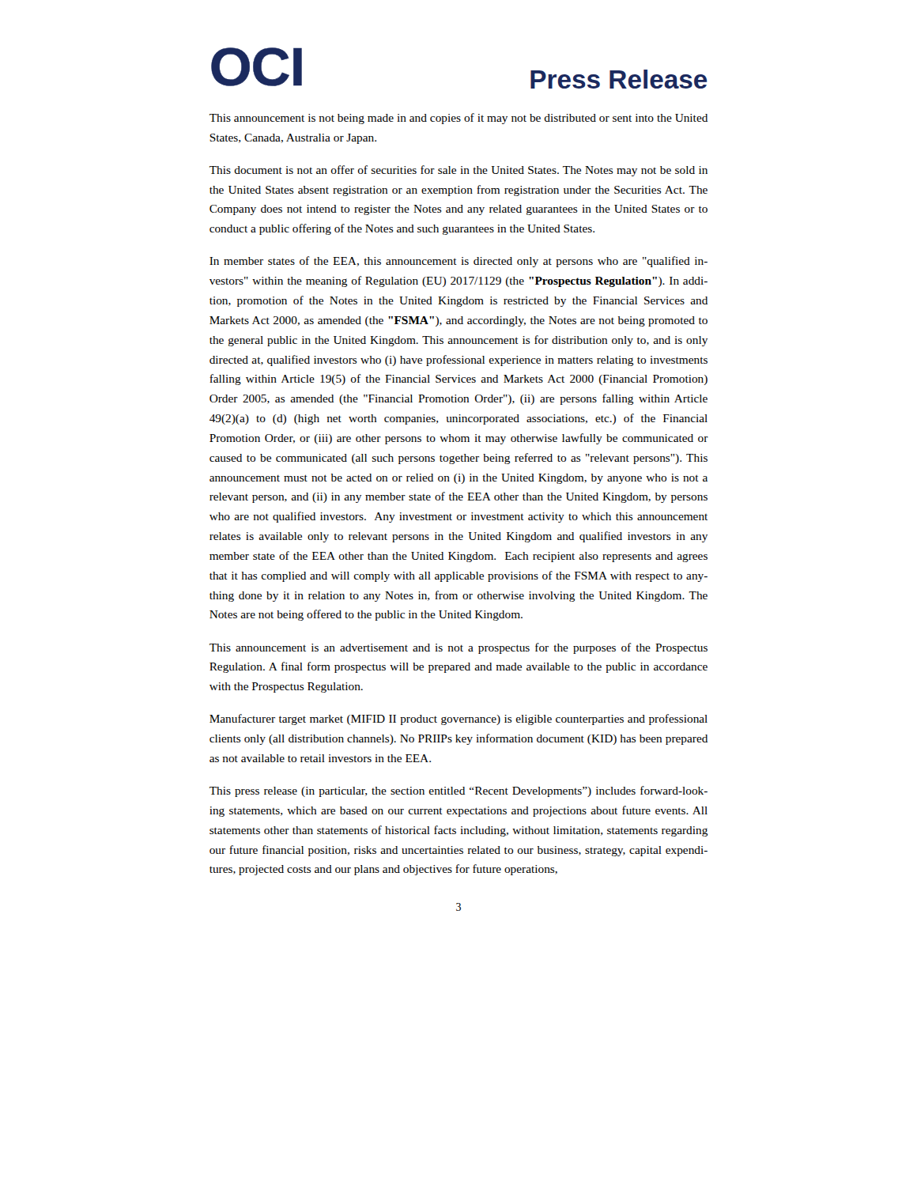OCI
Press Release
This announcement is not being made in and copies of it may not be distributed or sent into the United States, Canada, Australia or Japan.
This document is not an offer of securities for sale in the United States. The Notes may not be sold in the United States absent registration or an exemption from registration under the Securities Act. The Company does not intend to register the Notes and any related guarantees in the United States or to conduct a public offering of the Notes and such guarantees in the United States.
In member states of the EEA, this announcement is directed only at persons who are "qualified investors" within the meaning of Regulation (EU) 2017/1129 (the "Prospectus Regulation"). In addition, promotion of the Notes in the United Kingdom is restricted by the Financial Services and Markets Act 2000, as amended (the "FSMA"), and accordingly, the Notes are not being promoted to the general public in the United Kingdom. This announcement is for distribution only to, and is only directed at, qualified investors who (i) have professional experience in matters relating to investments falling within Article 19(5) of the Financial Services and Markets Act 2000 (Financial Promotion) Order 2005, as amended (the "Financial Promotion Order"), (ii) are persons falling within Article 49(2)(a) to (d) (high net worth companies, unincorporated associations, etc.) of the Financial Promotion Order, or (iii) are other persons to whom it may otherwise lawfully be communicated or caused to be communicated (all such persons together being referred to as "relevant persons"). This announcement must not be acted on or relied on (i) in the United Kingdom, by anyone who is not a relevant person, and (ii) in any member state of the EEA other than the United Kingdom, by persons who are not qualified investors. Any investment or investment activity to which this announcement relates is available only to relevant persons in the United Kingdom and qualified investors in any member state of the EEA other than the United Kingdom. Each recipient also represents and agrees that it has complied and will comply with all applicable provisions of the FSMA with respect to anything done by it in relation to any Notes in, from or otherwise involving the United Kingdom. The Notes are not being offered to the public in the United Kingdom.
This announcement is an advertisement and is not a prospectus for the purposes of the Prospectus Regulation. A final form prospectus will be prepared and made available to the public in accordance with the Prospectus Regulation.
Manufacturer target market (MIFID II product governance) is eligible counterparties and professional clients only (all distribution channels). No PRIIPs key information document (KID) has been prepared as not available to retail investors in the EEA.
This press release (in particular, the section entitled “Recent Developments”) includes forward-looking statements, which are based on our current expectations and projections about future events. All statements other than statements of historical facts including, without limitation, statements regarding our future financial position, risks and uncertainties related to our business, strategy, capital expenditures, projected costs and our plans and objectives for future operations,
3